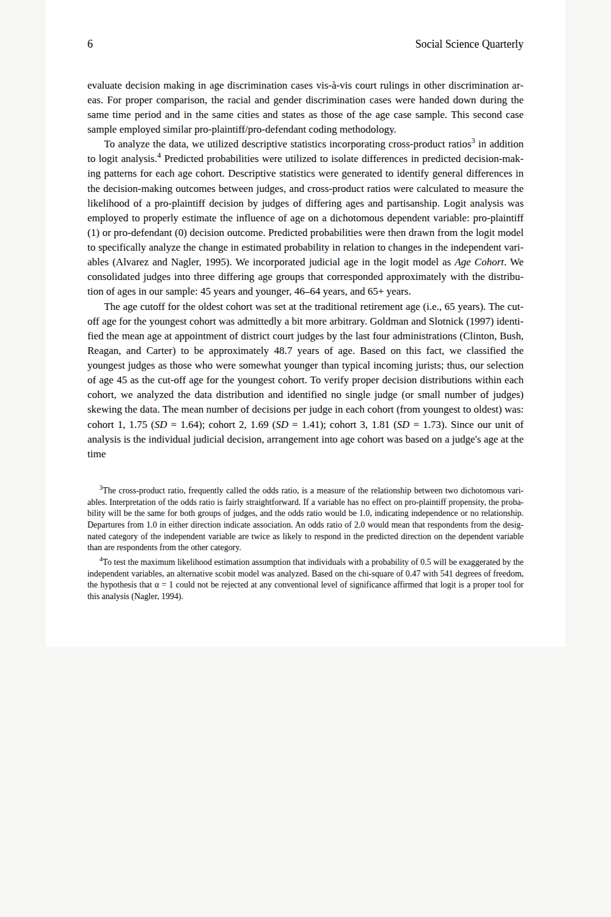6 Social Science Quarterly
evaluate decision making in age discrimination cases vis-à-vis court rulings in other discrimination areas. For proper comparison, the racial and gender discrimination cases were handed down during the same time period and in the same cities and states as those of the age case sample. This second case sample employed similar pro-plaintiff/pro-defendant coding methodology.
To analyze the data, we utilized descriptive statistics incorporating cross-product ratios3 in addition to logit analysis.4 Predicted probabilities were utilized to isolate differences in predicted decision-making patterns for each age cohort. Descriptive statistics were generated to identify general differences in the decision-making outcomes between judges, and cross-product ratios were calculated to measure the likelihood of a pro-plaintiff decision by judges of differing ages and partisanship. Logit analysis was employed to properly estimate the influence of age on a dichotomous dependent variable: pro-plaintiff (1) or pro-defendant (0) decision outcome. Predicted probabilities were then drawn from the logit model to specifically analyze the change in estimated probability in relation to changes in the independent variables (Alvarez and Nagler, 1995). We incorporated judicial age in the logit model as Age Cohort. We consolidated judges into three differing age groups that corresponded approximately with the distribution of ages in our sample: 45 years and younger, 46–64 years, and 65+ years.
The age cutoff for the oldest cohort was set at the traditional retirement age (i.e., 65 years). The cut-off age for the youngest cohort was admittedly a bit more arbitrary. Goldman and Slotnick (1997) identified the mean age at appointment of district court judges by the last four administrations (Clinton, Bush, Reagan, and Carter) to be approximately 48.7 years of age. Based on this fact, we classified the youngest judges as those who were somewhat younger than typical incoming jurists; thus, our selection of age 45 as the cut-off age for the youngest cohort. To verify proper decision distributions within each cohort, we analyzed the data distribution and identified no single judge (or small number of judges) skewing the data. The mean number of decisions per judge in each cohort (from youngest to oldest) was: cohort 1, 1.75 (SD = 1.64); cohort 2, 1.69 (SD = 1.41); cohort 3, 1.81 (SD = 1.73). Since our unit of analysis is the individual judicial decision, arrangement into age cohort was based on a judge's age at the time
3The cross-product ratio, frequently called the odds ratio, is a measure of the relationship between two dichotomous variables. Interpretation of the odds ratio is fairly straightforward. If a variable has no effect on pro-plaintiff propensity, the probability will be the same for both groups of judges, and the odds ratio would be 1.0, indicating independence or no relationship. Departures from 1.0 in either direction indicate association. An odds ratio of 2.0 would mean that respondents from the designated category of the independent variable are twice as likely to respond in the predicted direction on the dependent variable than are respondents from the other category.
4To test the maximum likelihood estimation assumption that individuals with a probability of 0.5 will be exaggerated by the independent variables, an alternative scobit model was analyzed. Based on the chi-square of 0.47 with 541 degrees of freedom, the hypothesis that α = 1 could not be rejected at any conventional level of significance affirmed that logit is a proper tool for this analysis (Nagler, 1994).